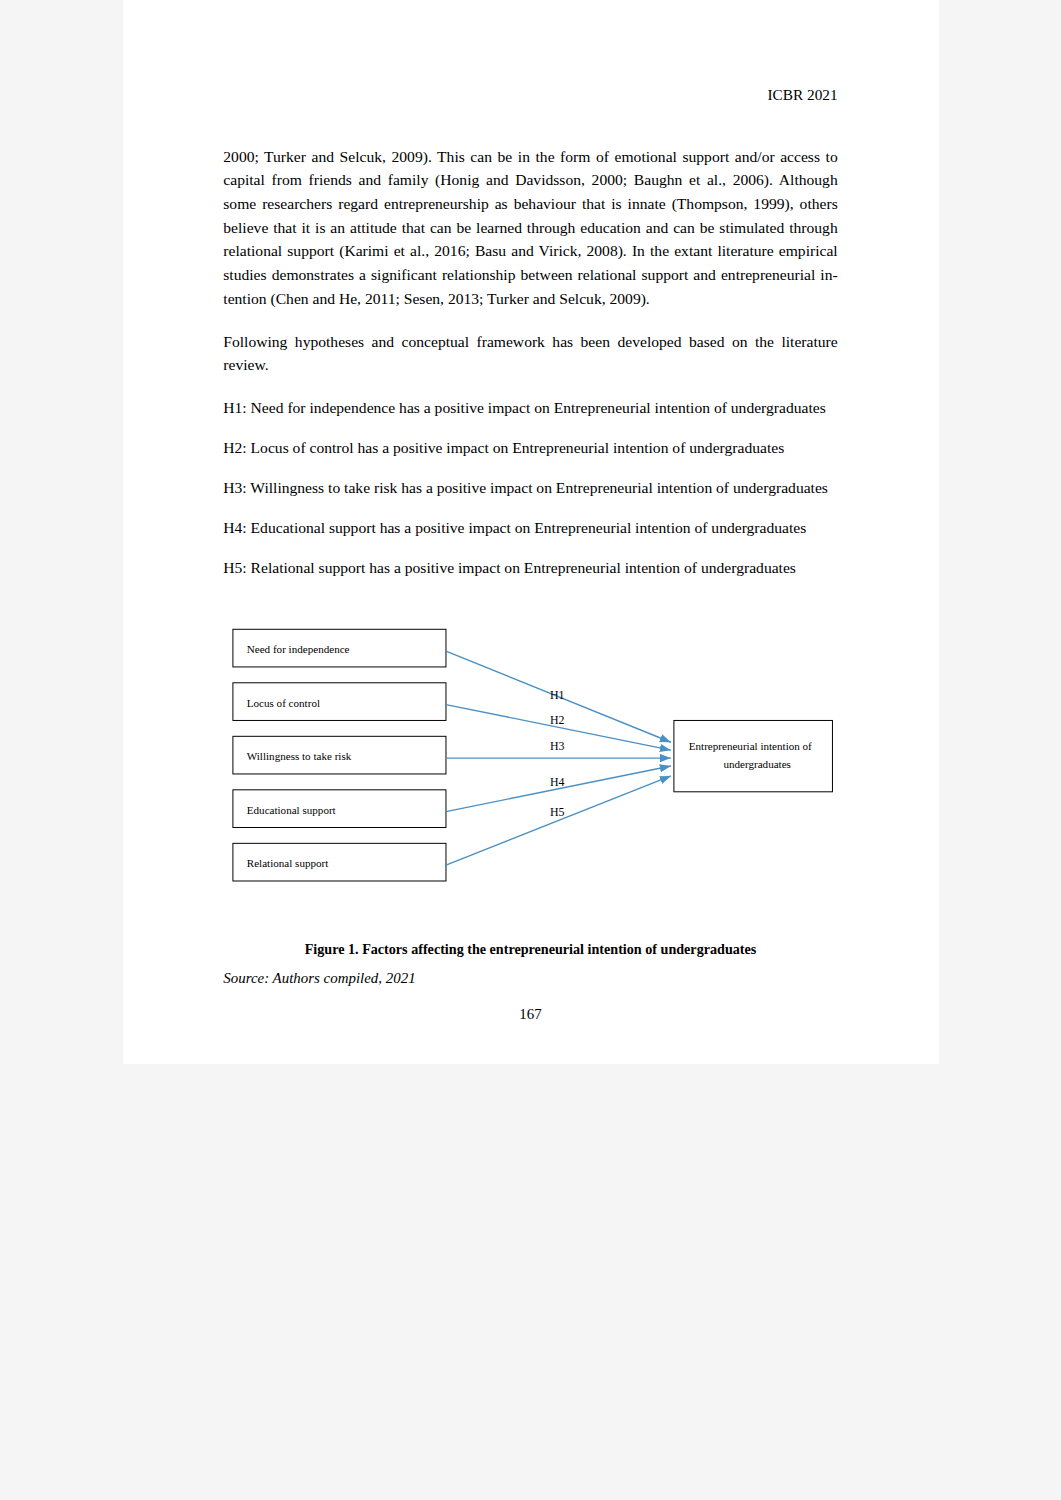ICBR 2021
2000; Turker and Selcuk, 2009). This can be in the form of emotional support and/or access to capital from friends and family (Honig and Davidsson, 2000; Baughn et al., 2006). Although some researchers regard entrepreneurship as behaviour that is innate (Thompson, 1999), others believe that it is an attitude that can be learned through education and can be stimulated through relational support (Karimi et al., 2016; Basu and Virick, 2008). In the extant literature empirical studies demonstrates a significant relationship between relational support and entrepreneurial intention (Chen and He, 2011; Sesen, 2013; Turker and Selcuk, 2009).
Following hypotheses and conceptual framework has been developed based on the literature review.
H1: Need for independence has a positive impact on Entrepreneurial intention of undergraduates
H2: Locus of control has a positive impact on Entrepreneurial intention of undergraduates
H3: Willingness to take risk has a positive impact on Entrepreneurial intention of undergraduates
H4: Educational support has a positive impact on Entrepreneurial intention of undergraduates
H5: Relational support has a positive impact on Entrepreneurial intention of undergraduates
Need for independence Locus of control Willingness to take risk Educational support Relational support Entrepreneurial intention of undergraduates H1 H2 H3 H4 H5
Figure 1. Factors affecting the entrepreneurial intention of undergraduates
Source: Authors compiled, 2021
167